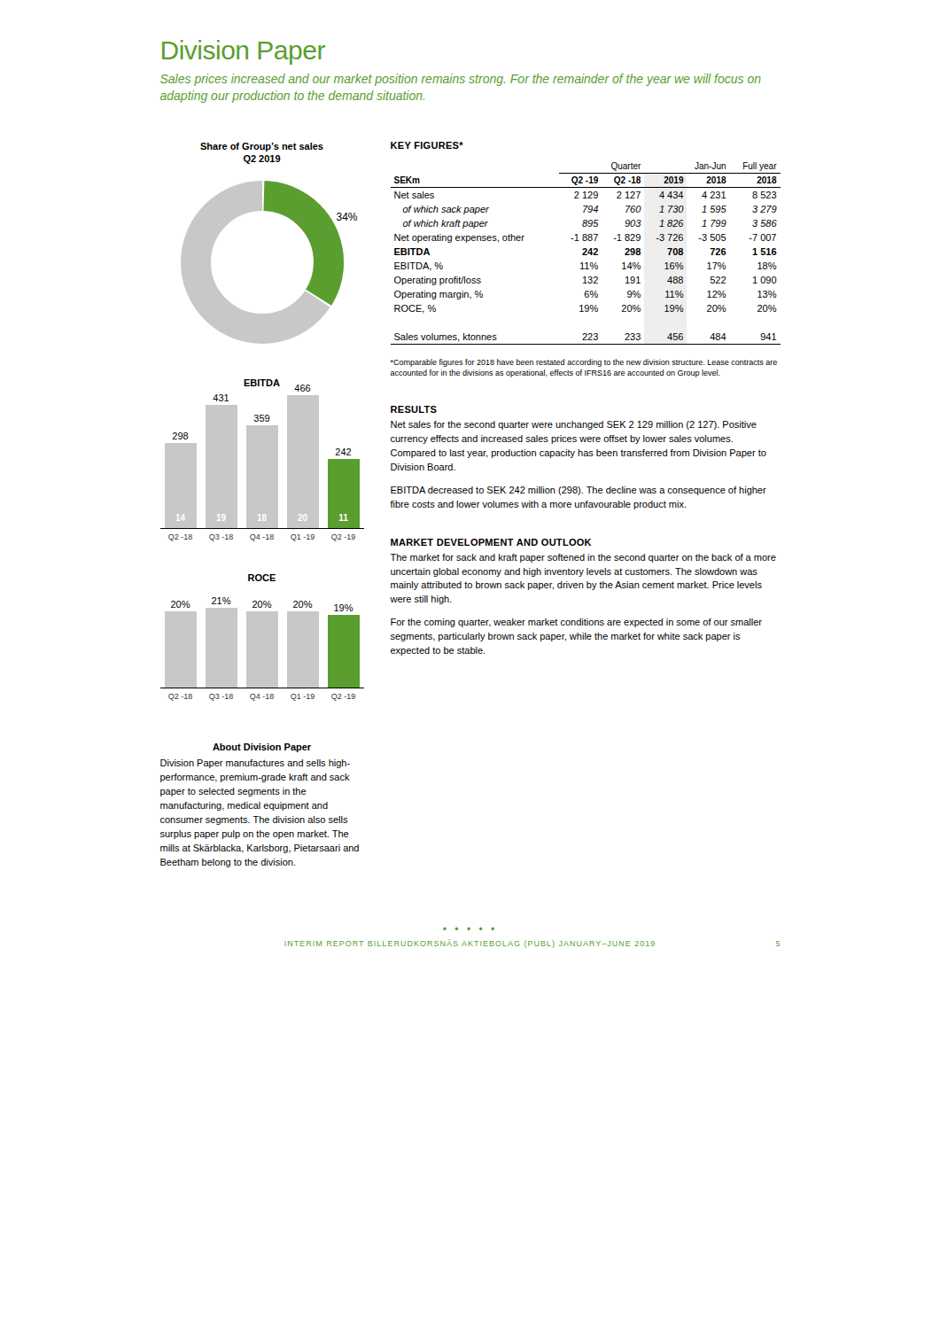Division Paper
Sales prices increased and our market position remains strong. For the remainder of the year we will focus on adapting our production to the demand situation.
Share of Group’s net sales
Q2 2019
34%
EBITDA
298
14
431
19
359
18
466
20
242
11
Q2 -18 Q3 -18 Q4 -18 Q1 -19 Q2 -19
ROCE
20%
21%
20%
20%
19%
Q2 -18 Q3 -18 Q4 -18 Q1 -19 Q2 -19
About Division Paper
Division Paper manufactures and sells high-performance, premium-grade kraft and sack paper to selected segments in the manufacturing, medical equipment and consumer segments. The division also sells surplus paper pulp on the open market. The mills at Skärblacka, Karlsborg, Pietarsaari and Beetham belong to the division.
KEY FIGURES*
| | Quarter | Jan-Jun | Full year |
| --- | --- | --- | --- |
| SEKm | Q2 -19 | Q2 -18 | 2019 | 2018 | 2018 |
| Net sales | 2 129 | 2 127 | 4 434 | 4 231 | 8 523 |
| of which sack paper | 794 | 760 | 1 730 | 1 595 | 3 279 |
| of which kraft paper | 895 | 903 | 1 826 | 1 799 | 3 586 |
| Net operating expenses, other | -1 887 | -1 829 | -3 726 | -3 505 | -7 007 |
| EBITDA | 242 | 298 | 708 | 726 | 1 516 |
| EBITDA, % | 11% | 14% | 16% | 17% | 18% |
| Operating profit/loss | 132 | 191 | 488 | 522 | 1 090 |
| Operating margin, % | 6% | 9% | 11% | 12% | 13% |
| ROCE, % | 19% | 20% | 19% | 20% | 20% |
| Sales volumes, ktonnes | 223 | 233 | 456 | 484 | 941 |
*Comparable figures for 2018 have been restated according to the new division structure. Lease contracts are accounted for in the divisions as operational, effects of IFRS16 are accounted on Group level.
RESULTS
Net sales for the second quarter were unchanged SEK 2 129 million (2 127). Positive currency effects and increased sales prices were offset by lower sales volumes. Compared to last year, production capacity has been transferred from Division Paper to Division Board.
EBITDA decreased to SEK 242 million (298). The decline was a consequence of higher fibre costs and lower volumes with a more unfavourable product mix.
MARKET DEVELOPMENT AND OUTLOOK
The market for sack and kraft paper softened in the second quarter on the back of a more uncertain global economy and high inventory levels at customers. The slowdown was mainly attributed to brown sack paper, driven by the Asian cement market. Price levels were still high.
For the coming quarter, weaker market conditions are expected in some of our smaller segments, particularly brown sack paper, while the market for white sack paper is expected to be stable.
• • • • •
INTERIM REPORT BILLERUDKORSNÄS AKTIEBOLAG (PUBL) JANUARY–JUNE 2019
5